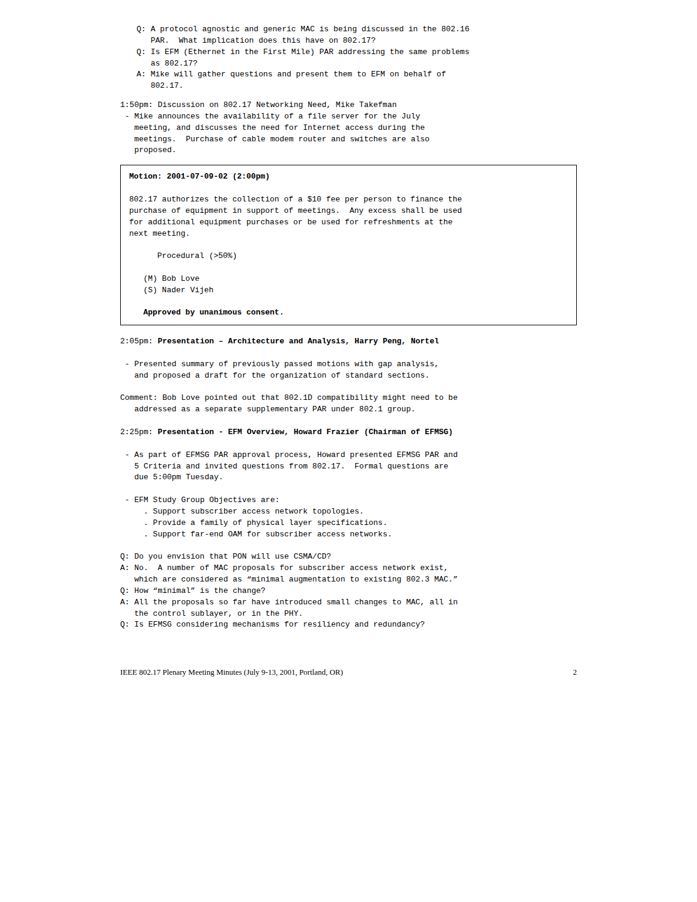Q: A protocol agnostic and generic MAC is being discussed in the 802.16
    PAR.  What implication does this have on 802.17?
 Q: Is EFM (Ethernet in the First Mile) PAR addressing the same problems
    as 802.17?
 A: Mike will gather questions and present them to EFM on behalf of
    802.17.
1:50pm: Discussion on 802.17 Networking Need, Mike Takefman
 - Mike announces the availability of a file server for the July
   meeting, and discusses the need for Internet access during the
   meetings.  Purchase of cable modem router and switches are also
   proposed.
Motion: 2001-07-09-02 (2:00pm)

802.17 authorizes the collection of a $10 fee per person to finance the
purchase of equipment in support of meetings.  Any excess shall be used
for additional equipment purchases or be used for refreshments at the
next meeting.

      Procedural (>50%)

   (M) Bob Love
   (S) Nader Vijeh

   Approved by unanimous consent.
2:05pm: Presentation – Architecture and Analysis, Harry Peng, Nortel

 - Presented summary of previously passed motions with gap analysis,
   and proposed a draft for the organization of standard sections.

Comment: Bob Love pointed out that 802.1D compatibility might need to be
   addressed as a separate supplementary PAR under 802.1 group.

2:25pm: Presentation - EFM Overview, Howard Frazier (Chairman of EFMSG)

 - As part of EFMSG PAR approval process, Howard presented EFMSG PAR and
   5 Criteria and invited questions from 802.17.  Formal questions are
   due 5:00pm Tuesday.

 - EFM Study Group Objectives are:
     . Support subscriber access network topologies.
     . Provide a family of physical layer specifications.
     . Support far-end OAM for subscriber access networks.

Q: Do you envision that PON will use CSMA/CD?
A: No.  A number of MAC proposals for subscriber access network exist,
   which are considered as “minimal augmentation to existing 802.3 MAC.”
Q: How “minimal” is the change?
A: All the proposals so far have introduced small changes to MAC, all in
   the control sublayer, or in the PHY.
Q: Is EFMSG considering mechanisms for resiliency and redundancy?
IEEE 802.17 Plenary Meeting Minutes (July 9-13, 2001, Portland, OR) 2